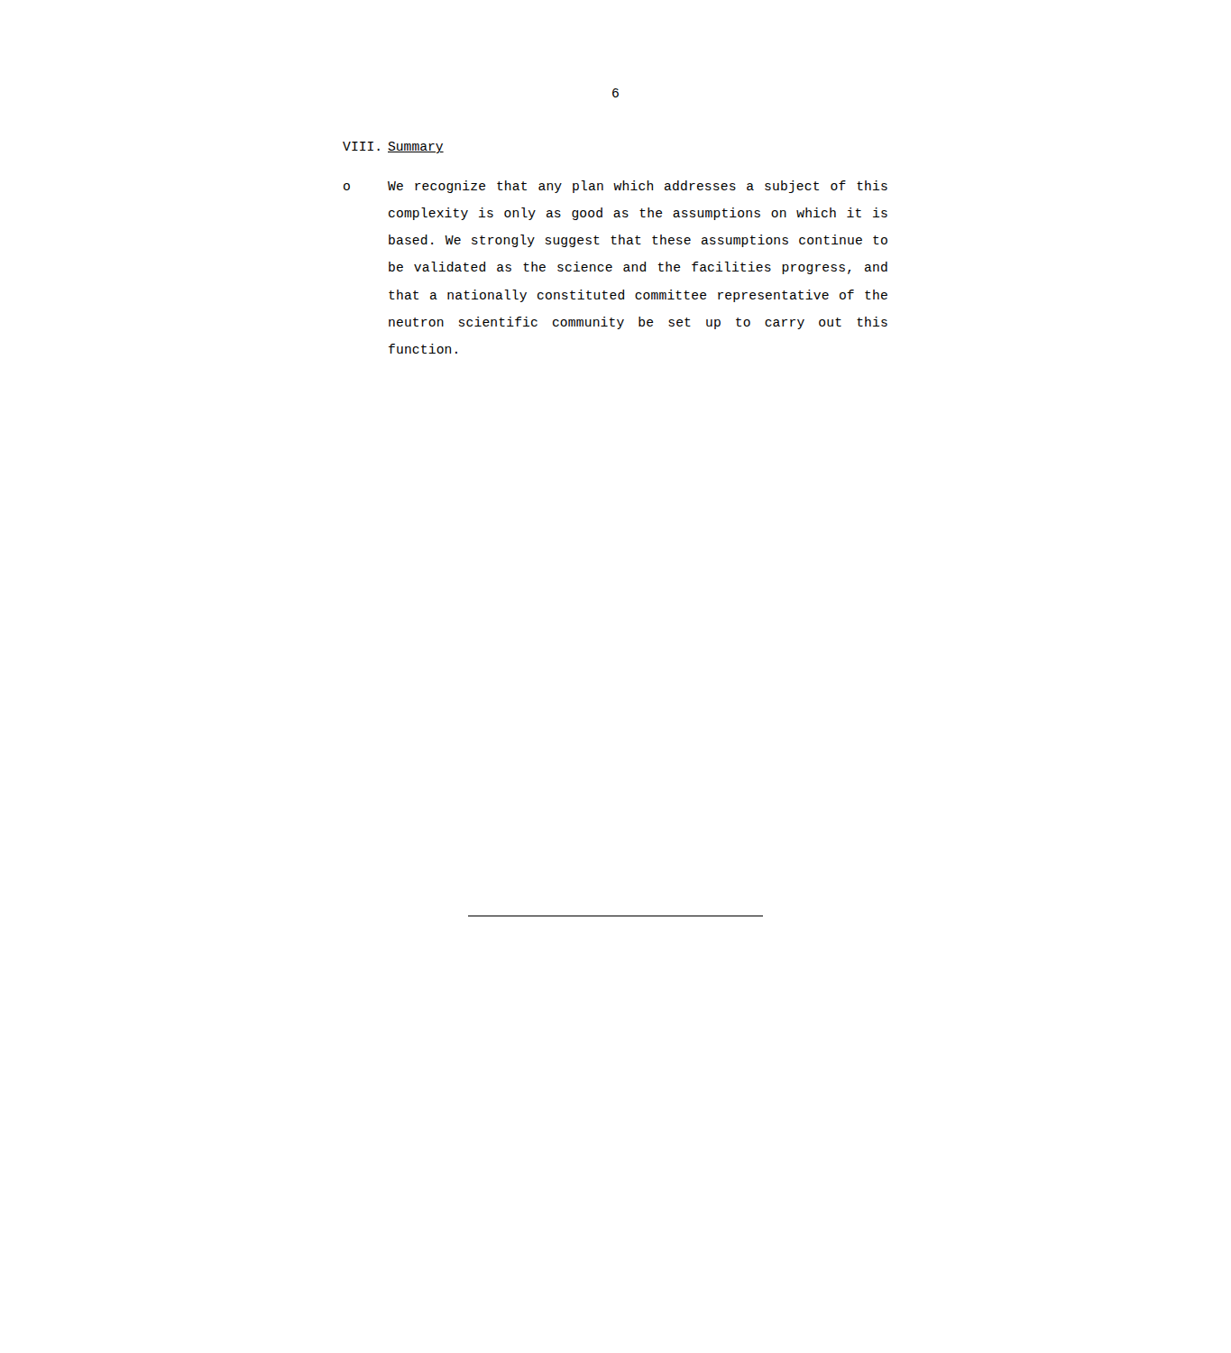6
VIII. Summary
o
We recognize that any plan which addresses a subject of this complexity is only as good as the assumptions on which it is based. We strongly suggest that these assumptions continue to be validated as the science and the facilities progress, and that a nationally constituted committee representative of the neutron scientific community be set up to carry out this function.